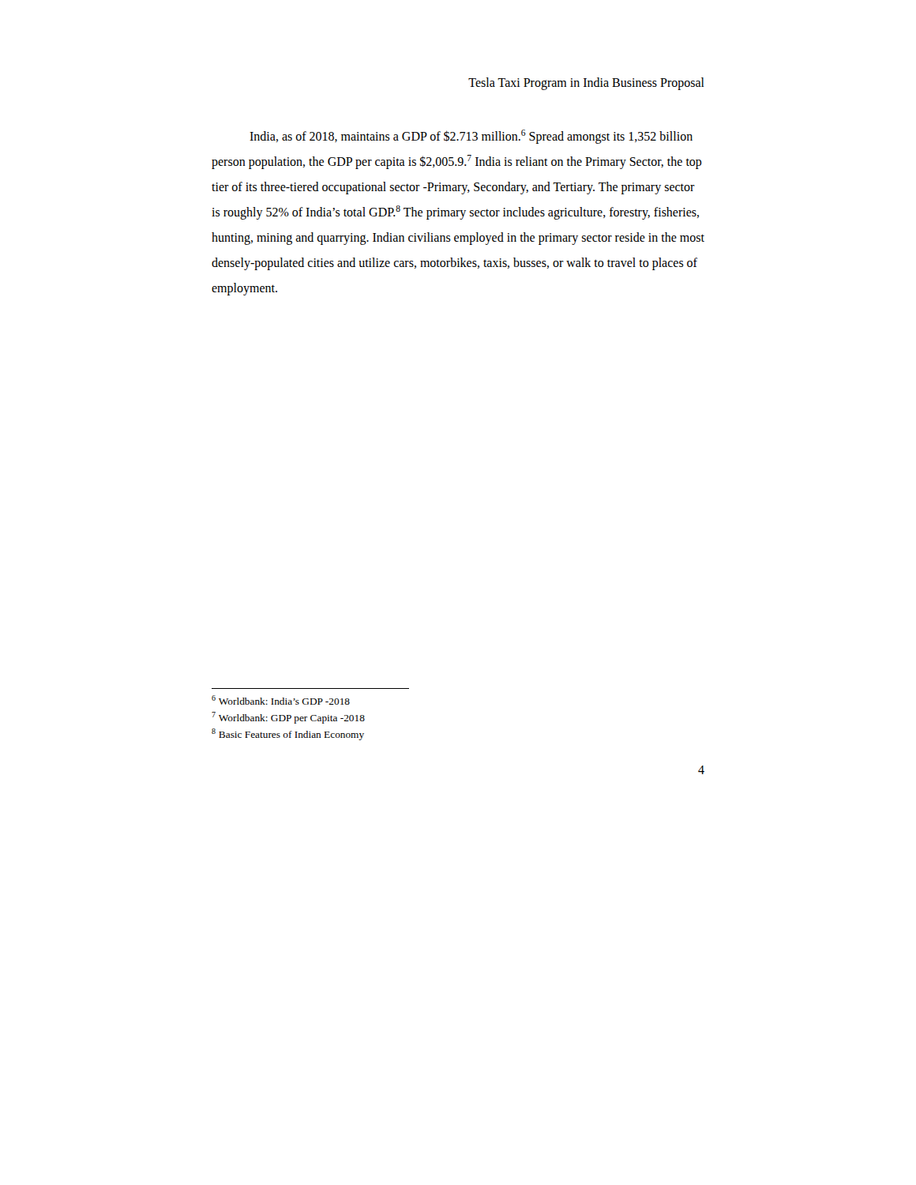Tesla Taxi Program in India Business Proposal
India, as of 2018, maintains a GDP of $2.713 million.6 Spread amongst its 1,352 billion person population, the GDP per capita is $2,005.9.7 India is reliant on the Primary Sector, the top tier of its three-tiered occupational sector -Primary, Secondary, and Tertiary. The primary sector is roughly 52% of India’s total GDP.8 The primary sector includes agriculture, forestry, fisheries, hunting, mining and quarrying. Indian civilians employed in the primary sector reside in the most densely-populated cities and utilize cars, motorbikes, taxis, busses, or walk to travel to places of employment.
6 Worldbank: India’s GDP -2018
7 Worldbank: GDP per Capita -2018
8 Basic Features of Indian Economy
4